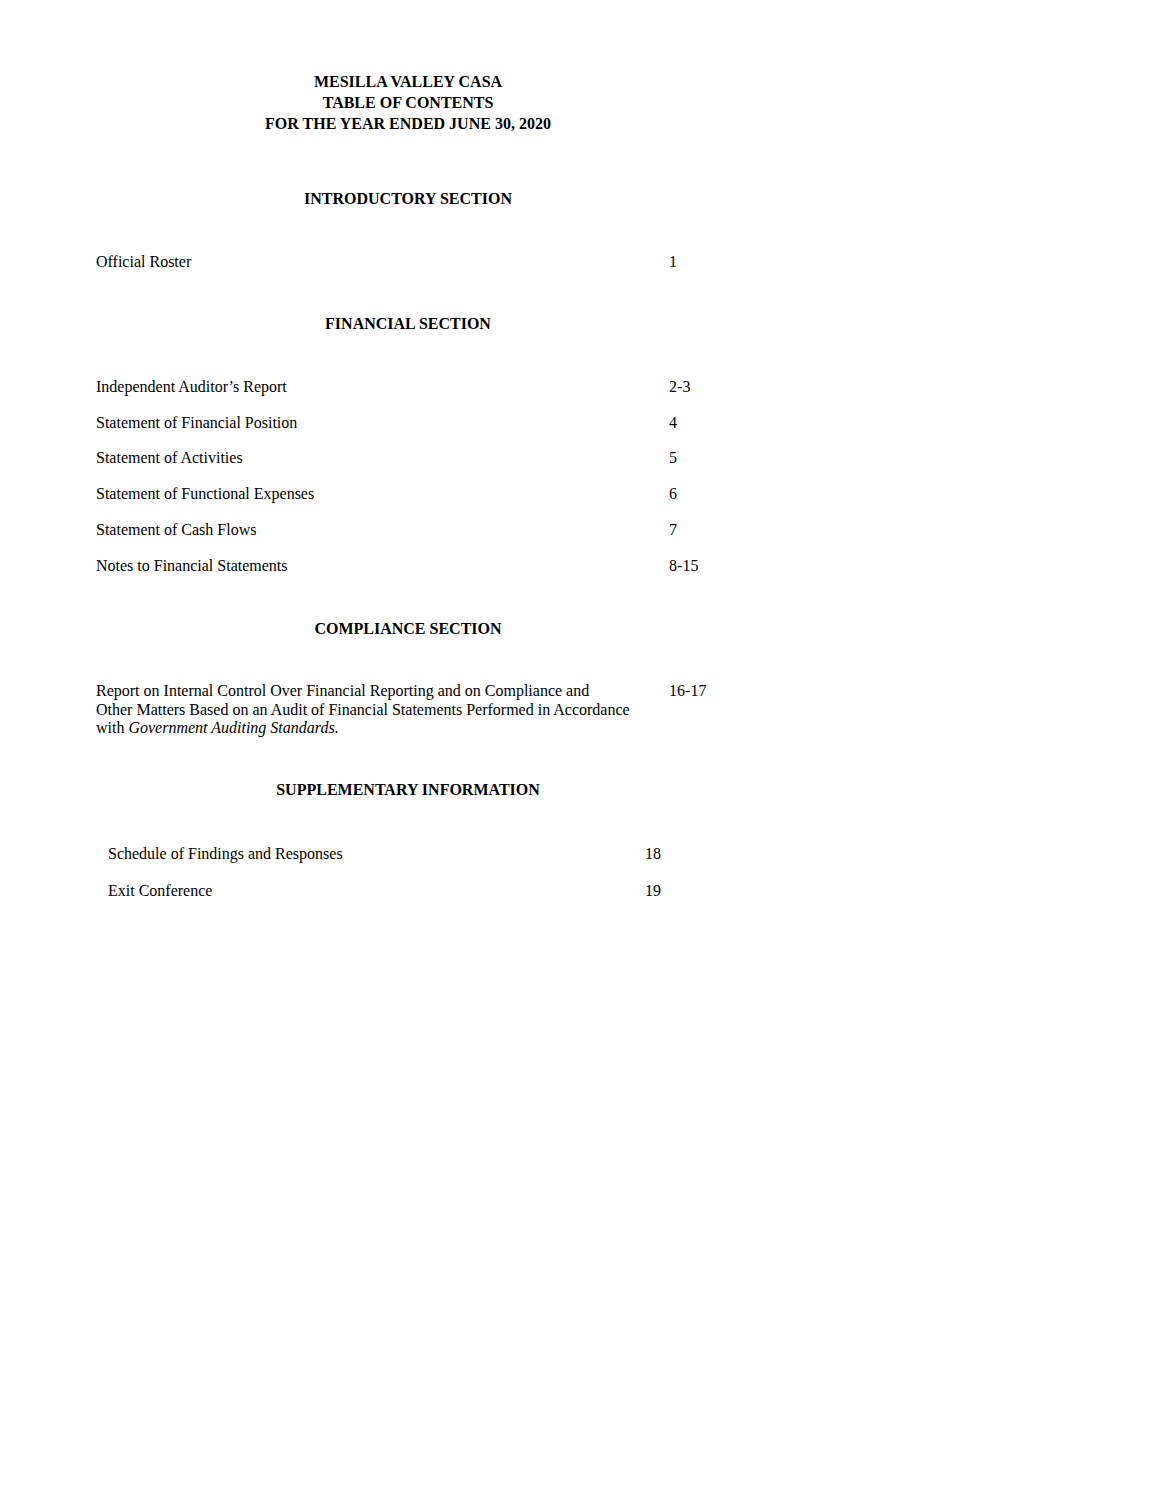MESILLA VALLEY CASA
TABLE OF CONTENTS
FOR THE YEAR ENDED JUNE 30, 2020
INTRODUCTORY SECTION
| Official Roster | 1 |
FINANCIAL SECTION
| Independent Auditor’s Report | 2-3 |
| Statement of Financial Position | 4 |
| Statement of Activities | 5 |
| Statement of Functional Expenses | 6 |
| Statement of Cash Flows | 7 |
| Notes to Financial Statements | 8-15 |
COMPLIANCE SECTION
| Report on Internal Control Over Financial Reporting and on Compliance and Other Matters Based on an Audit of Financial Statements Performed in Accordance with Government Auditing Standards. | 16-17 |
SUPPLEMENTARY INFORMATION
| Schedule of Findings and Responses | 18 |
| Exit Conference | 19 |